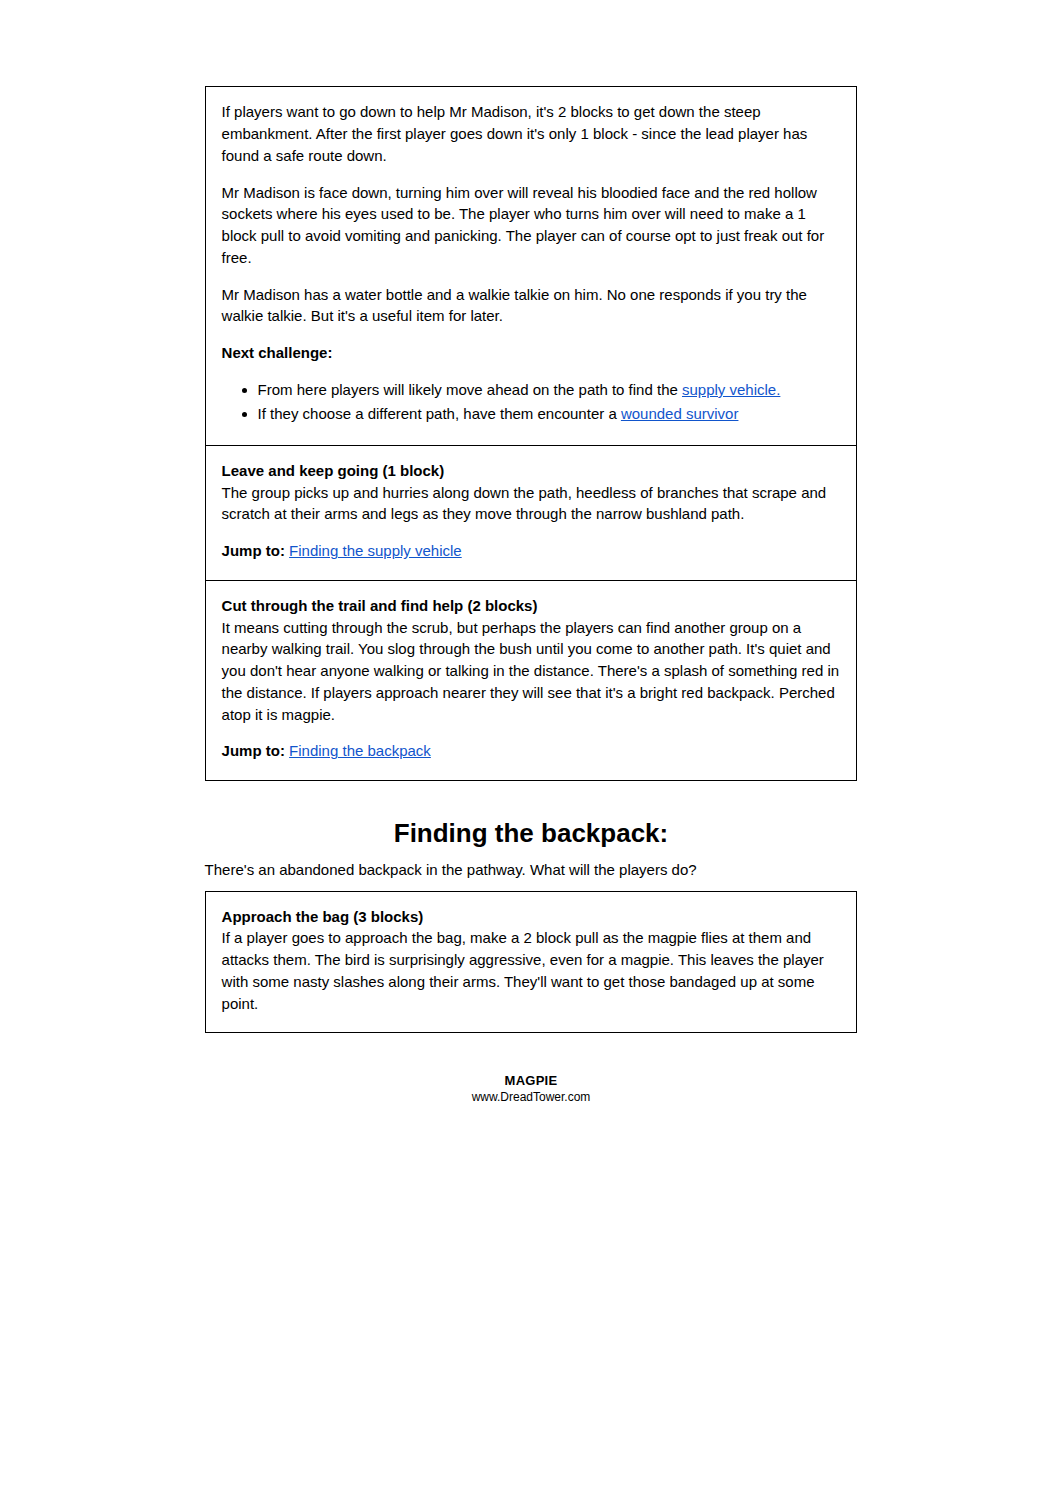If players want to go down to help Mr Madison, it's 2 blocks to get down the steep embankment. After the first player goes down it's only 1 block - since the lead player has found a safe route down.
Mr Madison is face down, turning him over will reveal his bloodied face and the red hollow sockets where his eyes used to be. The player who turns him over will need to make a 1 block pull to avoid vomiting and panicking. The player can of course opt to just freak out for free.
Mr Madison has a water bottle and a walkie talkie on him. No one responds if you try the walkie talkie. But it's a useful item for later.
Next challenge:
From here players will likely move ahead on the path to find the supply vehicle.
If they choose a different path, have them encounter a wounded survivor
Leave and keep going (1 block)
The group picks up and hurries along down the path, heedless of branches that scrape and scratch at their arms and legs as they move through the narrow bushland path.
Jump to: Finding the supply vehicle
Cut through the trail and find help (2 blocks)
It means cutting through the scrub, but perhaps the players can find another group on a nearby walking trail. You slog through the bush until you come to another path. It's quiet and you don't hear anyone walking or talking in the distance. There's a splash of something red in the distance. If players approach nearer they will see that it's a bright red backpack. Perched atop it is magpie.
Jump to: Finding the backpack
Finding the backpack:
There's an abandoned backpack in the pathway. What will the players do?
Approach the bag (3 blocks)
If a player goes to approach the bag, make a 2 block pull as the magpie flies at them and attacks them. The bird is surprisingly aggressive, even for a magpie. This leaves the player with some nasty slashes along their arms. They'll want to get those bandaged up at some point.
MAGPIE
www.DreadTower.com